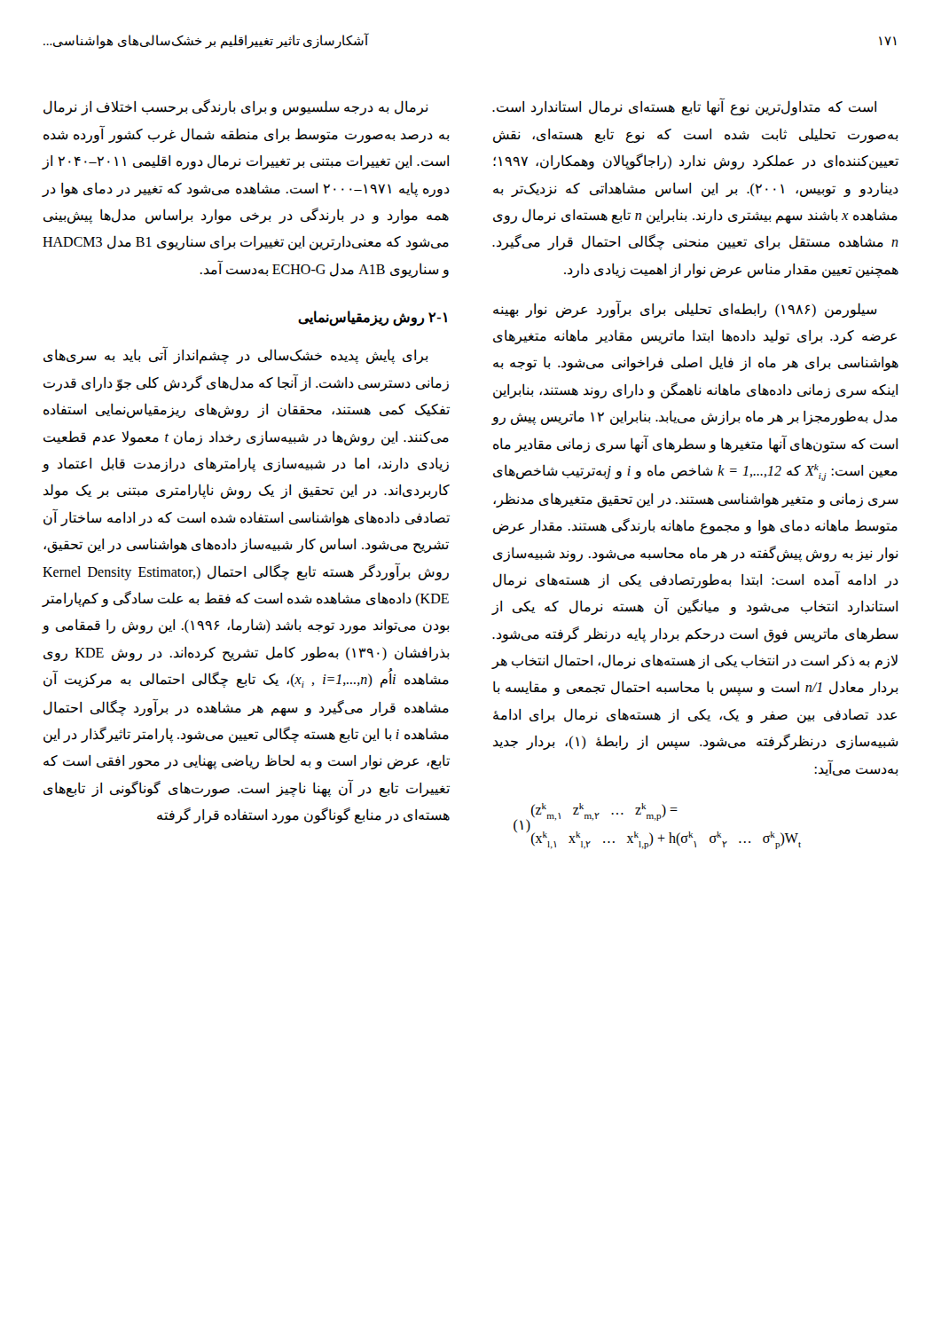۱۷۱ آشکارسازی تاثیر تغییراقلیم بر خشک‌سالی‌های هواشناسی...
است که متداول‌ترین نوع آنها تابع هسته‌ای نرمال استاندارد است. به‌صورت تحلیلی ثابت شده است که نوع تابع هسته‌ای، نقش تعیین‌کننده‌ای در عملکرد روش ندارد (راجاگوپالان وهمکاران، ۱۹۹۷؛ دیناردو و توبیس، ۲۰۰۱). بر این اساس مشاهداتی که نزدیک‌تر به مشاهده x باشند سهم بیشتری دارند. بنابراین n تابع هسته‌ای نرمال روی n مشاهده مستقل برای تعیین منحنی چگالی احتمال قرار می‌گیرد. همچنین تعیین مقدار مناس عرض نوار از اهمیت زیادی دارد.
سیلورمن (۱۹۸۶) رابطه‌ای تحلیلی برای برآورد عرض نوار بهینه عرضه کرد. برای تولید داده‌ها ابتدا ماتریس مقادیر ماهانه متغیرهای هواشناسی برای هر ماه از فایل اصلی فراخوانی می‌شود. با توجه به اینکه سری زمانی داده‌های ماهانه ناهمگن و دارای روند هستند، بنابراین مدل به‌طورمجزا بر هر ماه برازش می‌یابد. بنابراین ۱۲ ماتریس پیش رو است که ستون‌های آنها متغیرها و سطرهای آنها سری زمانی مقادیر ماه معین است: Xki,j که k = 1,...,12 شاخص ماه و i و jبه‌ترتیب شاخص‌های سری زمانی و متغیر هواشناسی هستند. در این تحقیق متغیرهای مدنظر، متوسط ماهانه دمای هوا و مجموع ماهانه بارندگی هستند. مقدار عرض نوار نیز به روش پیش‌گفته در هر ماه محاسبه می‌شود. روند شبیه‌سازی در ادامه آمده است: ابتدا به‌طورتصادفی یکی از هسته‌های نرمال استاندارد انتخاب می‌شود و میانگین آن هسته نرمال که یکی از سطرهای ماتریس فوق است درحکم بردار پایه درنظر گرفته می‌شود. لازم به ذکر است در انتخاب یکی از هسته‌های نرمال، احتمال انتخاب هر بردار معادل 1/n است و سپس با محاسبه احتمال تجمعی و مقایسه با عدد تصادفی بین صفر و یک، یکی از هسته‌های نرمال برای ادامهٔ شبیه‌سازی درنظرگرفته می‌شود. سپس از رابطهٔ (۱)، بردار جدید به‌دست می‌آید:
(۱) (zkm,۱ zkm,۲ … zkm,p) =
(xkl,۱ xkl,۲ … xkl,p) + h(σk۱ σk۲ … σkp)Wt
نرمال به درجه سلسیوس و برای بارندگی برحسب اختلاف از نرمال به درصد به‌صورت متوسط برای منطقه شمال غرب کشور آورده شده است. این تغییرات مبتنی بر تغییرات نرمال دوره اقلیمی ۲۰۱۱–۲۰۴۰ از دوره پایه ۱۹۷۱–۲۰۰۰ است. مشاهده می‌شود که تغییر در دمای هوا در همه موارد و در بارندگی در برخی موارد براساس مدل‌ها پیش‌بینی می‌شود که معنی‌دارترین این تغییرات برای سناریوی B1 مدل HADCM3 و سناریوی A1B مدل ECHO-G به‌دست آمد.
۲-۱ روش ریزمقیاس‌نمایی
برای پایش پدیده خشک‌سالی در چشم‌انداز آتی باید به سری‌های زمانی دسترسی داشت. از آنجا که مدل‌های گردش کلی جوّ دارای قدرت تفکیک کمی هستند، محققان از روش‌های ریزمقیاس‌نمایی استفاده می‌کنند. این روش‌ها در شبیه‌سازی رخداد زمان t معمولا عدم قطعیت زیادی دارند، اما در شبیه‌سازی پارامترهای درازمدت قابل اعتماد و کاربردی‌اند. در این تحقیق از یک روش ناپارامتری مبتنی بر یک مولد تصادفی داده‌های هواشناسی استفاده شده است که در ادامه ساختار آن تشریح می‌شود. اساس کار شبیه‌ساز داده‌های هواشناسی در این تحقیق، روش برآوردگر هسته تابع چگالی احتمال (Kernel Density Estimator, KDE) داده‌های مشاهده شده است که فقط به علت سادگی و کم‌پارامتر بودن می‌تواند مورد توجه باشد (شارما، ۱۹۹۶). این روش را قمقامی و بذرافشان (۱۳۹۰) به‌طور کامل تشریح کرده‌اند. در روش KDE روی مشاهده iاُم (xi , i=1,...,n)، یک تابع چگالی احتمالی به مرکزیت آن مشاهده قرار می‌گیرد و سهم هر مشاهده در برآورد چگالی احتمال مشاهده i با این تابع هسته چگالی تعیین می‌شود. پارامتر تاثیرگذار در این تابع، عرض نوار است و به لحاظ ریاضی پهنایی در محور افقی است که تغییرات تابع در آن پهنا ناچیز است. صورت‌های گوناگونی از تابع‌های هسته‌ای در منابع گوناگون مورد استفاده قرار گرفته